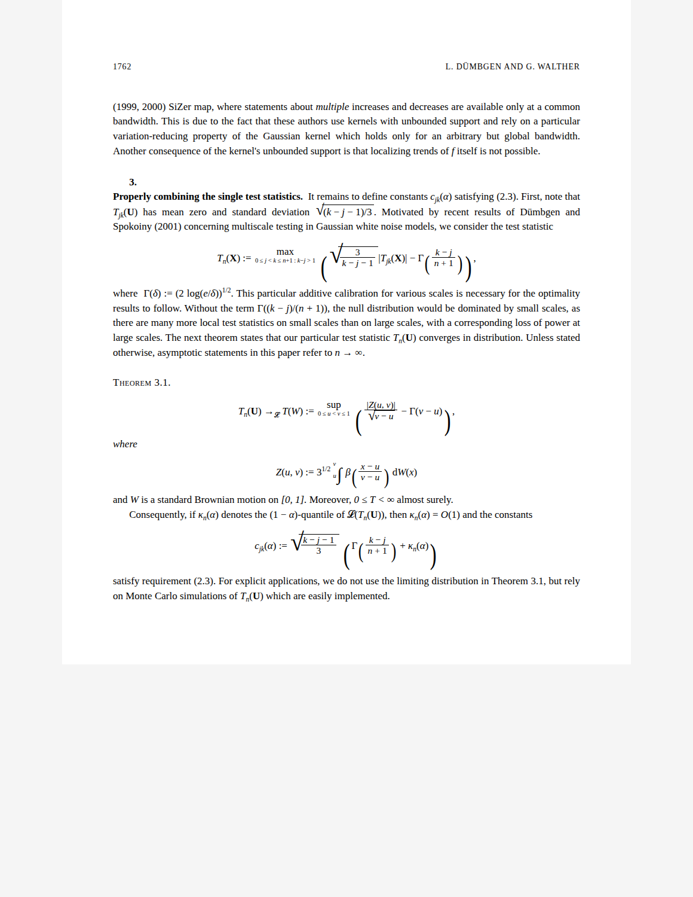1762 L. Dümbgen and G. Walther
(1999, 2000) SiZer map, where statements about multiple increases and decreases are available only at a common bandwidth. This is due to the fact that these authors use kernels with unbounded support and rely on a particular variation-reducing property of the Gaussian kernel which holds only for an arbitrary but global bandwidth. Another consequence of the kernel's unbounded support is that localizing trends of f itself is not possible.
3.
Properly combining the single test statistics.
It remains to define constants cjk(α) satisfying (2.3). First, note that Tjk(U) has mean zero and standard deviation (k − j − 1)/3. Motivated by recent results of Dümbgen and Spokoiny (2001) concerning multiscale testing in Gaussian white noise models, we consider the test statistic
Tn(X) := max 0 ≤ j < k ≤ n+1 : k−j > 1 (3 k − j − 1|Tjk(X)| − Γ(k − j n + 1)),
where Γ(δ) := (2 log(e/δ))1/2. This particular additive calibration for various scales is necessary for the optimality results to follow. Without the term Γ((k − j)/(n + 1)), the null distribution would be dominated by small scales, as there are many more local test statistics on small scales than on large scales, with a corresponding loss of power at large scales. The next theorem states that our particular test statistic Tn(U) converges in distribution. Unless stated otherwise, asymptotic statements in this paper refer to n → ∞.
Theorem 3.1.
Tn(U) →𝓛 T(W) := sup 0 ≤ u < v ≤ 1 (|Z(u, v)|v − u − Γ(v − u)),
where
Z(u, v) := 31/2 vu∫ β(x − u v − u) dW(x)
and W is a standard Brownian motion on [0, 1]. Moreover, 0 ≤ T < ∞ almost surely.
Consequently, if κn(α) denotes the (1 − α)-quantile of 𝓛(Tn(U)), then κn(α) = O(1) and the constants
cjk(α) := k − j − 13 (Γ(k − j n + 1) + κn(α))
satisfy requirement (2.3). For explicit applications, we do not use the limiting distribution in Theorem 3.1, but rely on Monte Carlo simulations of Tn(U) which are easily implemented.